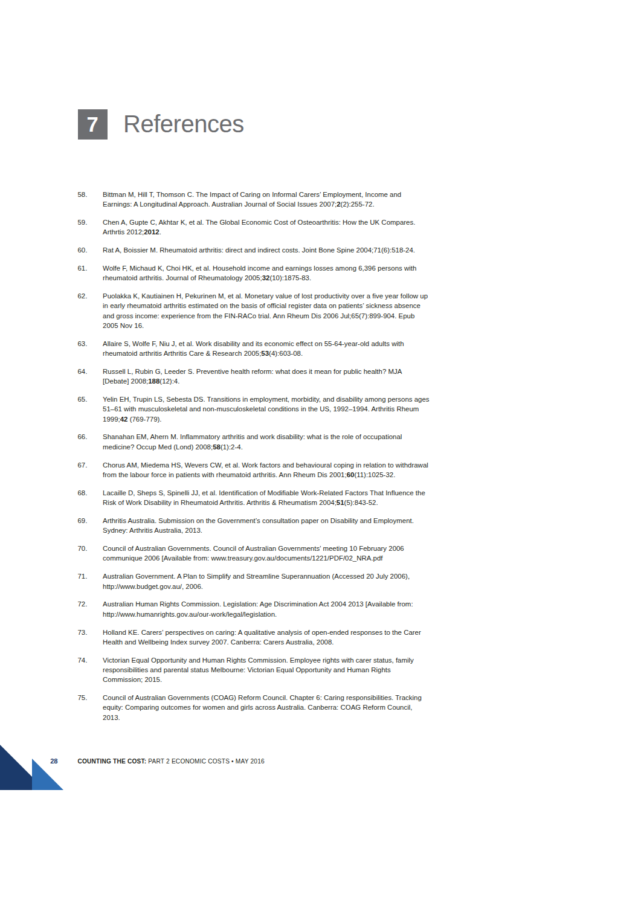7
References
58. Bittman M, Hill T, Thomson C. The Impact of Caring on Informal Carers’ Employment, Income and Earnings: A Longitudinal Approach. Australian Journal of Social Issues 2007;2(2):255-72.
59. Chen A, Gupte C, Akhtar K, et al. The Global Economic Cost of Osteoarthritis: How the UK Compares. Arthrtis 2012;2012.
60. Rat A, Boissier M. Rheumatoid arthritis: direct and indirect costs. Joint Bone Spine 2004;71(6):518-24.
61. Wolfe F, Michaud K, Choi HK, et al. Household income and earnings losses among 6,396 persons with rheumatoid arthritis. Journal of Rheumatology 2005;32(10):1875-83.
62. Puolakka K, Kautiainen H, Pekurinen M, et al. Monetary value of lost productivity over a five year follow up in early rheumatoid arthritis estimated on the basis of official register data on patients’ sickness absence and gross income: experience from the FIN-RACo trial. Ann Rheum Dis 2006 Jul;65(7):899-904. Epub 2005 Nov 16.
63. Allaire S, Wolfe F, Niu J, et al. Work disability and its economic effect on 55-64-year-old adults with rheumatoid arthritis Arthritis Care & Research 2005;53(4):603-08.
64. Russell L, Rubin G, Leeder S. Preventive health reform: what does it mean for public health? MJA [Debate] 2008;188(12):4.
65. Yelin EH, Trupin LS, Sebesta DS. Transitions in employment, morbidity, and disability among persons ages 51–61 with musculoskeletal and non-musculoskeletal conditions in the US, 1992–1994. Arthritis Rheum 1999;42 (769-779).
66. Shanahan EM, Ahern M. Inflammatory arthritis and work disability: what is the role of occupational medicine? Occup Med (Lond) 2008;58(1):2-4.
67. Chorus AM, Miedema HS, Wevers CW, et al. Work factors and behavioural coping in relation to withdrawal from the labour force in patients with rheumatoid arthritis. Ann Rheum Dis 2001;60(11):1025-32.
68. Lacaille D, Sheps S, Spinelli JJ, et al. Identification of Modifiable Work-Related Factors That Influence the Risk of Work Disability in Rheumatoid Arthritis. Arthritis & Rheumatism 2004;51(5):843-52.
69. Arthritis Australia. Submission on the Government’s consultation paper on Disability and Employment. Sydney: Arthritis Australia, 2013.
70. Council of Australian Governments. Council of Australian Governments’ meeting 10 February 2006 communique 2006 [Available from: www.treasury.gov.au/documents/1221/PDF/02_NRA.pdf
71. Australian Government. A Plan to Simplify and Streamline Superannuation (Accessed 20 July 2006), http://www.budget.gov.au/, 2006.
72. Australian Human Rights Commission. Legislation: Age Discrimination Act 2004 2013 [Available from: http://www.humanrights.gov.au/our-work/legal/legislation.
73. Holland KE. Carers’ perspectives on caring: A qualitative analysis of open-ended responses to the Carer Health and Wellbeing Index survey 2007. Canberra: Carers Australia, 2008.
74. Victorian Equal Opportunity and Human Rights Commission. Employee rights with carer status, family responsibilities and parental status Melbourne: Victorian Equal Opportunity and Human Rights Commission; 2015.
75. Council of Australian Governments (COAG) Reform Council. Chapter 6: Caring responsibilities. Tracking equity: Comparing outcomes for women and girls across Australia. Canberra: COAG Reform Council, 2013.
28
COUNTING THE COST: PART 2 ECONOMIC COSTS • MAY 2016